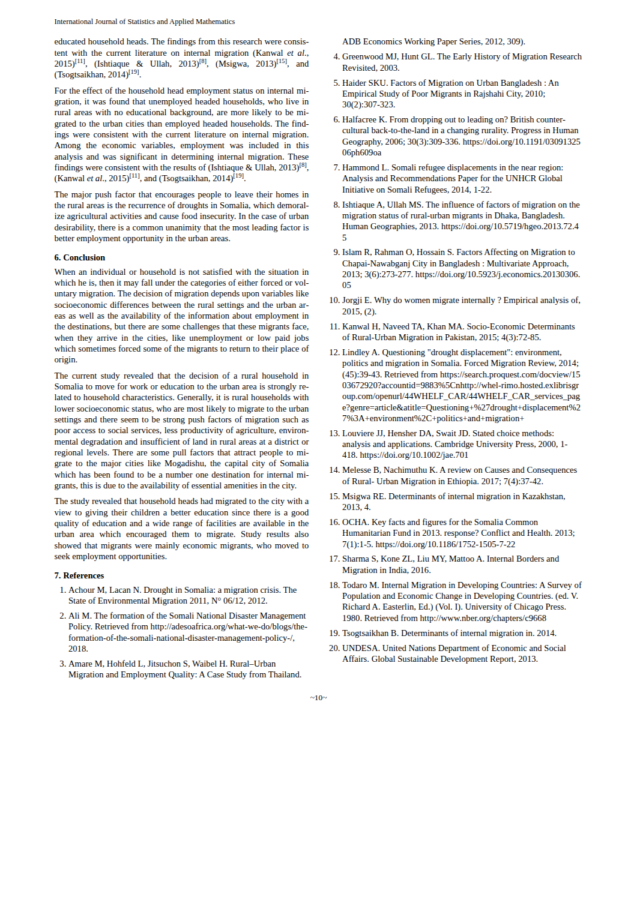International Journal of Statistics and Applied Mathematics
educated household heads. The findings from this research were consistent with the current literature on internal migration (Kanwal et al., 2015)[11], (Ishtiaque & Ullah, 2013)[8], (Msigwa, 2013)[15], and (Tsogtsaikhan, 2014)[19].
For the effect of the household head employment status on internal migration, it was found that unemployed headed households, who live in rural areas with no educational background, are more likely to be migrated to the urban cities than employed headed households. The findings were consistent with the current literature on internal migration. Among the economic variables, employment was included in this analysis and was significant in determining internal migration. These findings were consistent with the results of (Ishtiaque & Ullah, 2013)[8], (Kanwal et al., 2015)[11], and (Tsogtsaikhan, 2014)[19].
The major push factor that encourages people to leave their homes in the rural areas is the recurrence of droughts in Somalia, which demoralize agricultural activities and cause food insecurity. In the case of urban desirability, there is a common unanimity that the most leading factor is better employment opportunity in the urban areas.
6. Conclusion
When an individual or household is not satisfied with the situation in which he is, then it may fall under the categories of either forced or voluntary migration. The decision of migration depends upon variables like socioeconomic differences between the rural settings and the urban areas as well as the availability of the information about employment in the destinations, but there are some challenges that these migrants face, when they arrive in the cities, like unemployment or low paid jobs which sometimes forced some of the migrants to return to their place of origin.
The current study revealed that the decision of a rural household in Somalia to move for work or education to the urban area is strongly related to household characteristics. Generally, it is rural households with lower socioeconomic status, who are most likely to migrate to the urban settings and there seem to be strong push factors of migration such as poor access to social services, less productivity of agriculture, environmental degradation and insufficient of land in rural areas at a district or regional levels. There are some pull factors that attract people to migrate to the major cities like Mogadishu, the capital city of Somalia which has been found to be a number one destination for internal migrants, this is due to the availability of essential amenities in the city.
The study revealed that household heads had migrated to the city with a view to giving their children a better education since there is a good quality of education and a wide range of facilities are available in the urban area which encouraged them to migrate. Study results also showed that migrants were mainly economic migrants, who moved to seek employment opportunities.
7. References
Achour M, Lacan N. Drought in Somalia: a migration crisis. The State of Environmental Migration 2011, N° 06/12, 2012.
Ali M. The formation of the Somali National Disaster Management Policy. Retrieved from http://adesoafrica.org/what-we-do/blogs/the-formation-of-the-somali-national-disaster-management-policy-/, 2018.
Amare M, Hohfeld L, Jitsuchon S, Waibel H. Rural–Urban Migration and Employment Quality: A Case Study from Thailand. ADB Economics Working Paper Series, 2012, 309).
Greenwood MJ, Hunt GL. The Early History of Migration Research Revisited, 2003.
Haider SKU. Factors of Migration on Urban Bangladesh : An Empirical Study of Poor Migrants in Rajshahi City, 2010; 30(2):307-323.
Halfacree K. From dropping out to leading on? British counter-cultural back-to-the-land in a changing rurality. Progress in Human Geography, 2006; 30(3):309-336. https://doi.org/10.1191/0309132506ph609oa
Hammond L. Somali refugee displacements in the near region: Analysis and Recommendations Paper for the UNHCR Global Initiative on Somali Refugees, 2014, 1-22.
Ishtiaque A, Ullah MS. The influence of factors of migration on the migration status of rural-urban migrants in Dhaka, Bangladesh. Human Geographies, 2013. https://doi.org/10.5719/hgeo.2013.72.45
Islam R, Rahman O, Hossain S. Factors Affecting on Migration to Chapai-Nawabganj City in Bangladesh : Multivariate Approach, 2013; 3(6):273-277. https://doi.org/10.5923/j.economics.20130306.05
Jorgji E. Why do women migrate internally ? Empirical analysis of, 2015, (2).
Kanwal H, Naveed TA, Khan MA. Socio-Economic Determinants of Rural-Urban Migration in Pakistan, 2015; 4(3):72-85.
Lindley A. Questioning "drought displacement": environment, politics and migration in Somalia. Forced Migration Review, 2014; (45):39-43. Retrieved from https://search.proquest.com/docview/1503672920?accountid=9883%5Cnhttp://whel-rimo.hosted.exlibrisgroup.com/openurl/44WHELF_CAR/44WHELF_CAR_services_page?genre=article&atitle=Questioning+%27drought+displacement%27%3A+environment%2C+politics+and+migration+
Louviere JJ, Hensher DA, Swait JD. Stated choice methods: analysis and applications. Cambridge University Press, 2000, 1-418. https://doi.org/10.1002/jae.701
Melesse B, Nachimuthu K. A review on Causes and Consequences of Rural- Urban Migration in Ethiopia. 2017; 7(4):37-42.
Msigwa RE. Determinants of internal migration in Kazakhstan, 2013, 4.
OCHA. Key facts and figures for the Somalia Common Humanitarian Fund in 2013. response? Conflict and Health. 2013; 7(1):1-5. https://doi.org/10.1186/1752-1505-7-22
Sharma S, Kone ZL, Liu MY, Mattoo A. Internal Borders and Migration in India, 2016.
Todaro M. Internal Migration in Developing Countries: A Survey of Population and Economic Change in Developing Countries. (ed. V. Richard A. Easterlin, Ed.) (Vol. I). University of Chicago Press. 1980. Retrieved from http://www.nber.org/chapters/c9668
Tsogtsaikhan B. Determinants of internal migration in. 2014.
UNDESA. United Nations Department of Economic and Social Affairs. Global Sustainable Development Report, 2013.
~10~